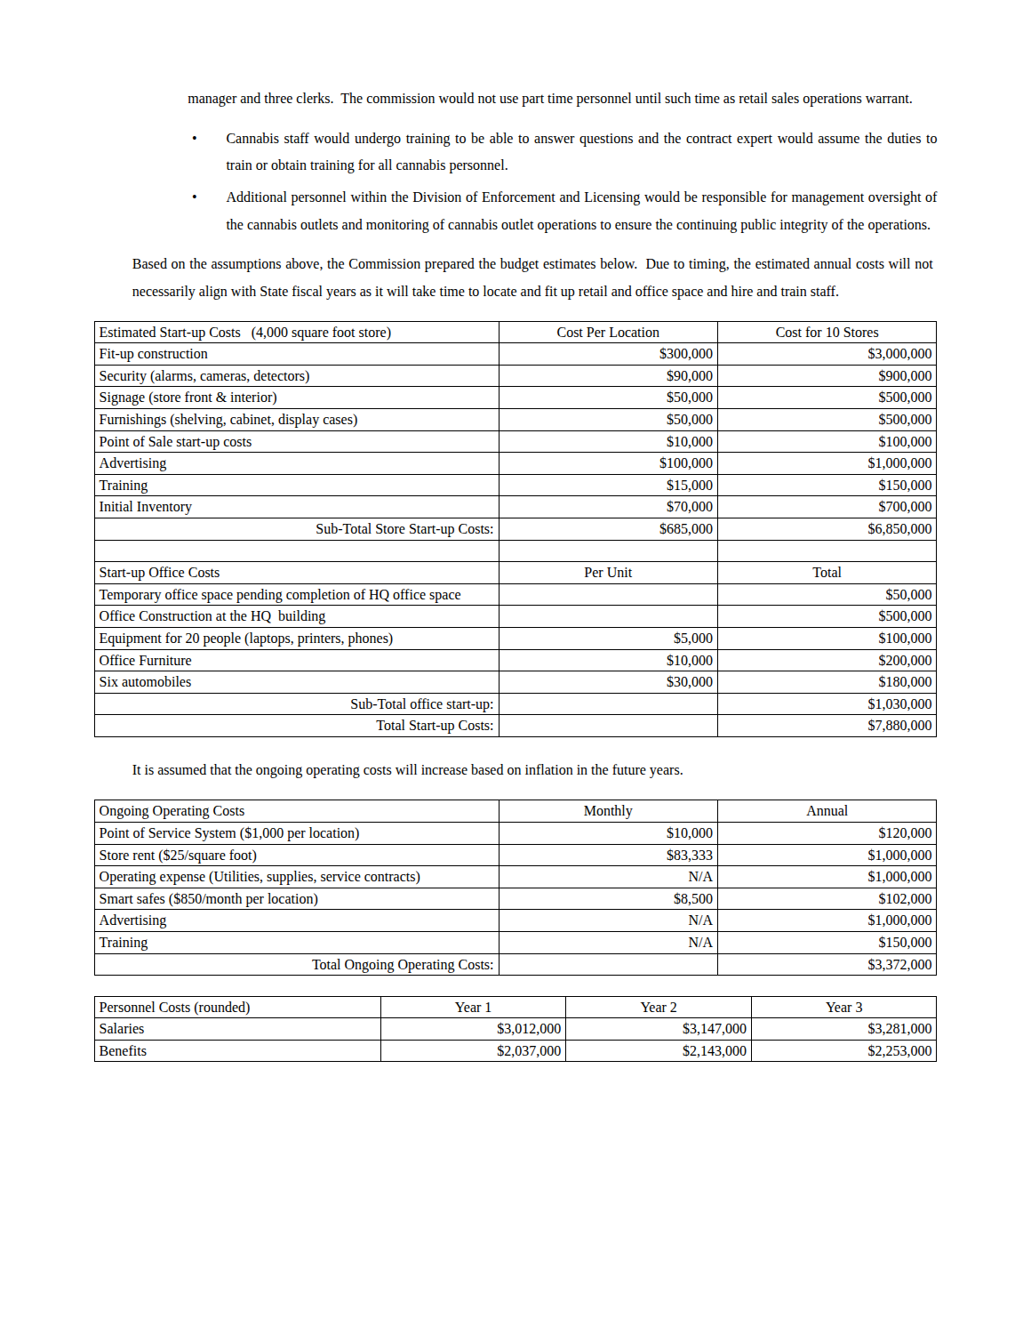manager and three clerks. The commission would not use part time personnel until such time as retail sales operations warrant.
Cannabis staff would undergo training to be able to answer questions and the contract expert would assume the duties to train or obtain training for all cannabis personnel.
Additional personnel within the Division of Enforcement and Licensing would be responsible for management oversight of the cannabis outlets and monitoring of cannabis outlet operations to ensure the continuing public integrity of the operations.
Based on the assumptions above, the Commission prepared the budget estimates below. Due to timing, the estimated annual costs will not necessarily align with State fiscal years as it will take time to locate and fit up retail and office space and hire and train staff.
| Estimated Start-up Costs (4,000 square foot store) | Cost Per Location | Cost for 10 Stores |
| Fit-up construction | $300,000 | $3,000,000 |
| Security (alarms, cameras, detectors) | $90,000 | $900,000 |
| Signage (store front & interior) | $50,000 | $500,000 |
| Furnishings (shelving, cabinet, display cases) | $50,000 | $500,000 |
| Point of Sale start-up costs | $10,000 | $100,000 |
| Advertising | $100,000 | $1,000,000 |
| Training | $15,000 | $150,000 |
| Initial Inventory | $70,000 | $700,000 |
| Sub-Total Store Start-up Costs: | $685,000 | $6,850,000 |
| Start-up Office Costs | Per Unit | Total |
| Temporary office space pending completion of HQ office space | | $50,000 |
| Office Construction at the HQ building | | $500,000 |
| Equipment for 20 people (laptops, printers, phones) | $5,000 | $100,000 |
| Office Furniture | $10,000 | $200,000 |
| Six automobiles | $30,000 | $180,000 |
| Sub-Total office start-up: | | $1,030,000 |
| Total Start-up Costs: | | $7,880,000 |
It is assumed that the ongoing operating costs will increase based on inflation in the future years.
| Ongoing Operating Costs | Monthly | Annual |
| Point of Service System ($1,000 per location) | $10,000 | $120,000 |
| Store rent ($25/square foot) | $83,333 | $1,000,000 |
| Operating expense (Utilities, supplies, service contracts) | N/A | $1,000,000 |
| Smart safes ($850/month per location) | $8,500 | $102,000 |
| Advertising | N/A | $1,000,000 |
| Training | N/A | $150,000 |
| Total Ongoing Operating Costs: | | $3,372,000 |
| Personnel Costs (rounded) | Year 1 | Year 2 | Year 3 |
| Salaries | $3,012,000 | $3,147,000 | $3,281,000 |
| Benefits | $2,037,000 | $2,143,000 | $2,253,000 |